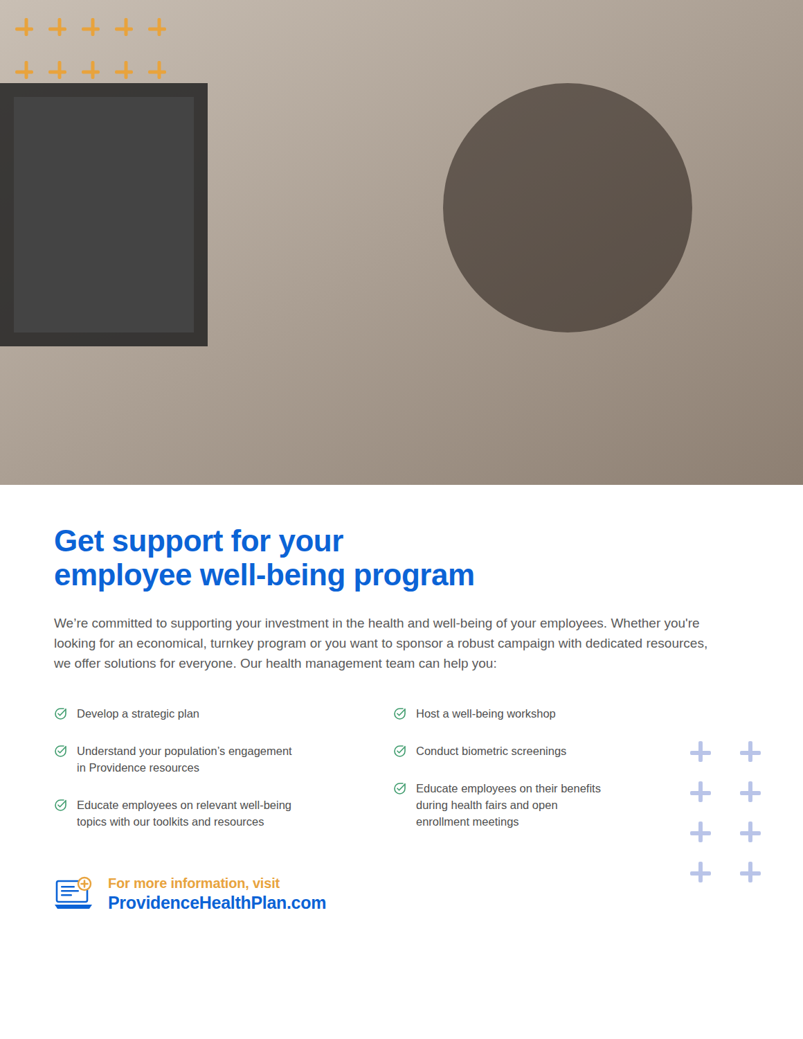Get support for your
employee well-being program
We’re committed to supporting your investment in the health and well-being of your employees. Whether you're looking for an economical, turnkey program or you want to sponsor a robust campaign with dedicated resources, we offer solutions for everyone. Our health management team can help you:
Develop a strategic plan
Understand your population’s engagement
in Providence resources
Educate employees on relevant well-being
topics with our toolkits and resources
Host a well-being workshop
Conduct biometric screenings
Educate employees on their benefits
during health fairs and open
enrollment meetings
For more information, visit
ProvidenceHealthPlan.com